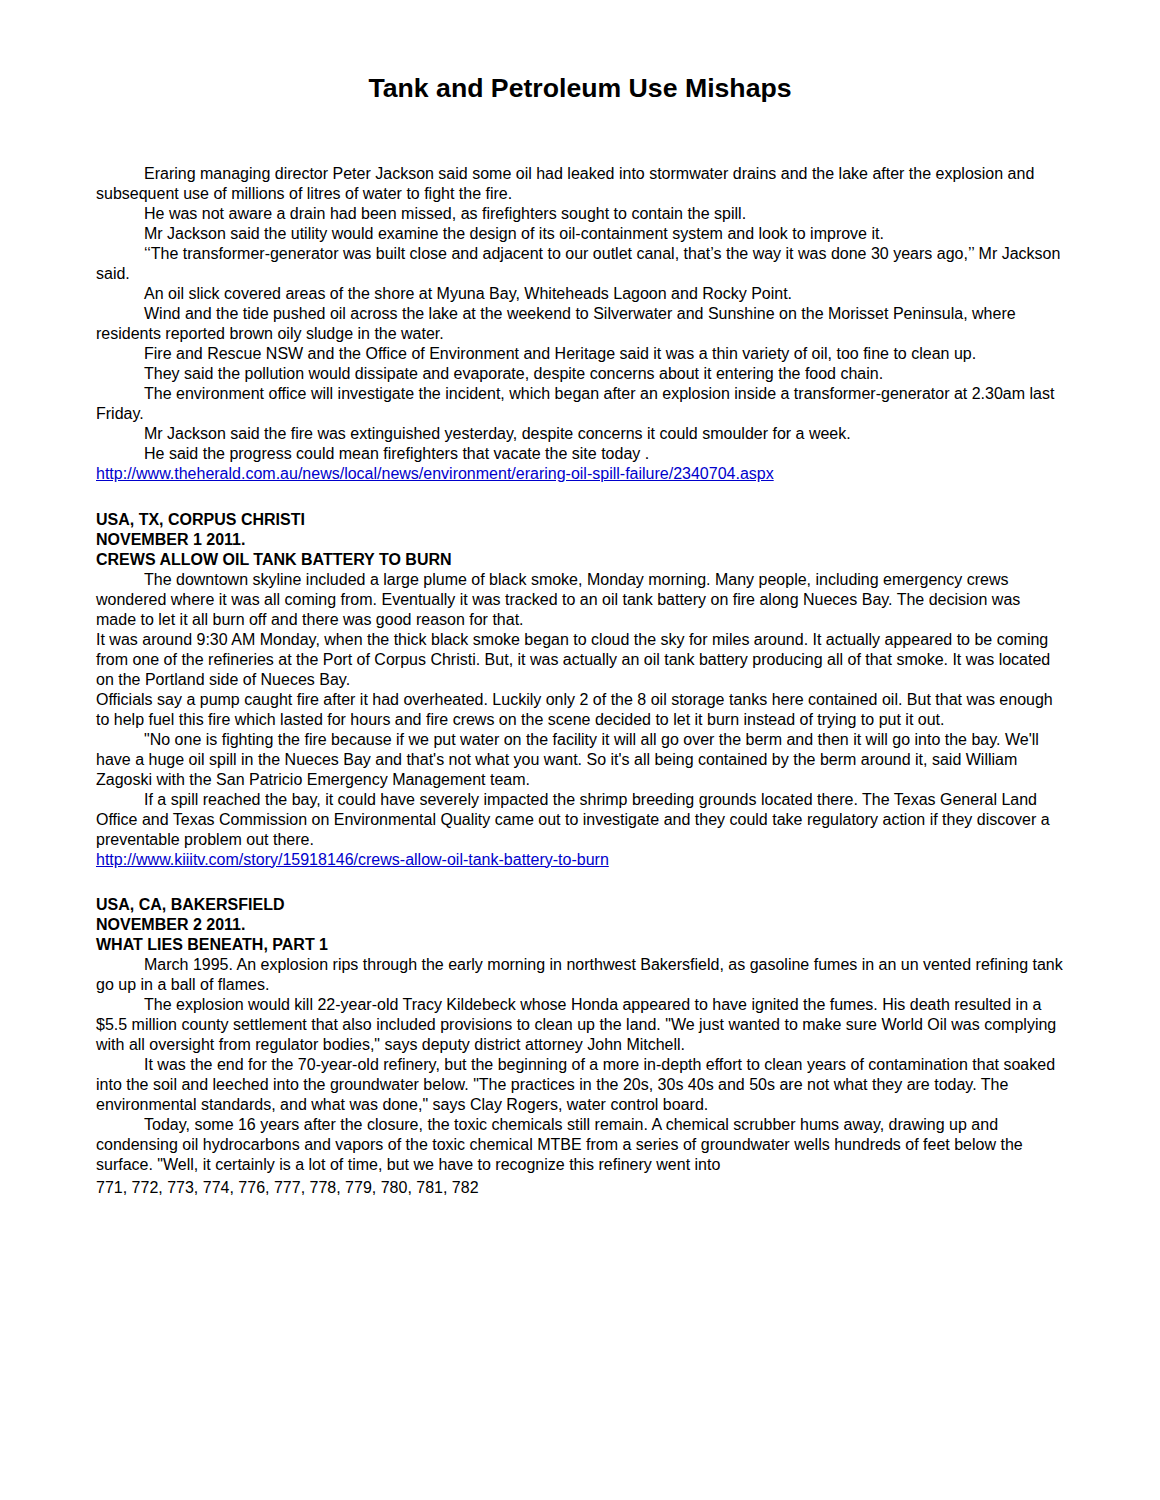Tank and Petroleum Use Mishaps
Eraring managing director Peter Jackson said some oil had leaked into stormwater drains and the lake after the explosion and subsequent use of millions of litres of water to fight the fire.
He was not aware a drain had been missed, as firefighters sought to contain the spill.
Mr Jackson said the utility would examine the design of its oil-containment system and look to improve it.
‘‘The transformer-generator was built close and adjacent to our outlet canal, that’s the way it was done 30 years ago,’’ Mr Jackson said.
An oil slick covered areas of the shore at Myuna Bay, Whiteheads Lagoon and Rocky Point.
Wind and the tide pushed oil across the lake at the weekend to Silverwater and Sunshine on the Morisset Peninsula, where residents reported brown oily sludge in the water.
Fire and Rescue NSW and the Office of Environment and Heritage said it was a thin variety of oil, too fine to clean up.
They said the pollution would dissipate and evaporate, despite concerns about it entering the food chain.
The environment office will investigate the incident, which began after an explosion inside a transformer-generator at 2.30am last Friday.
Mr Jackson said the fire was extinguished yesterday, despite concerns it could smoulder for a week.
He said the progress could mean firefighters that vacate the site today .
http://www.theherald.com.au/news/local/news/environment/eraring-oil-spill-failure/2340704.aspx
USA, TX, CORPUS CHRISTI
NOVEMBER 1 2011.
CREWS ALLOW OIL TANK BATTERY TO BURN
The downtown skyline included a large plume of black smoke, Monday morning. Many people, including emergency crews wondered where it was all coming from. Eventually it was tracked to an oil tank battery on fire along Nueces Bay. The decision was made to let it all burn off and there was good reason for that.
It was around 9:30 AM Monday, when the thick black smoke began to cloud the sky for miles around. It actually appeared to be coming from one of the refineries at the Port of Corpus Christi. But, it was actually an oil tank battery producing all of that smoke. It was located on the Portland side of Nueces Bay.
Officials say a pump caught fire after it had overheated. Luckily only 2 of the 8 oil storage tanks here contained oil. But that was enough to help fuel this fire which lasted for hours and fire crews on the scene decided to let it burn instead of trying to put it out.
"No one is fighting the fire because if we put water on the facility it will all go over the berm and then it will go into the bay. We'll have a huge oil spill in the Nueces Bay and that's not what you want. So it's all being contained by the berm around it, said William Zagoski with the San Patricio Emergency Management team.
If a spill reached the bay, it could have severely impacted the shrimp breeding grounds located there. The Texas General Land Office and Texas Commission on Environmental Quality came out to investigate and they could take regulatory action if they discover a preventable problem out there.
http://www.kiiitv.com/story/15918146/crews-allow-oil-tank-battery-to-burn
USA, CA, BAKERSFIELD
NOVEMBER 2 2011.
WHAT LIES BENEATH, PART 1
March 1995. An explosion rips through the early morning in northwest Bakersfield, as gasoline fumes in an un vented refining tank go up in a ball of flames.
The explosion would kill 22-year-old Tracy Kildebeck whose Honda appeared to have ignited the fumes. His death resulted in a $5.5 million county settlement that also included provisions to clean up the land. "We just wanted to make sure World Oil was complying with all oversight from regulator bodies," says deputy district attorney John Mitchell.
It was the end for the 70-year-old refinery, but the beginning of a more in-depth effort to clean years of contamination that soaked into the soil and leeched into the groundwater below. "The practices in the 20s, 30s 40s and 50s are not what they are today. The environmental standards, and what was done," says Clay Rogers, water control board.
Today, some 16 years after the closure, the toxic chemicals still remain. A chemical scrubber hums away, drawing up and condensing oil hydrocarbons and vapors of the toxic chemical MTBE from a series of groundwater wells hundreds of feet below the surface. "Well, it certainly is a lot of time, but we have to recognize this refinery went into
771, 772, 773, 774, 776, 777, 778, 779, 780, 781, 782